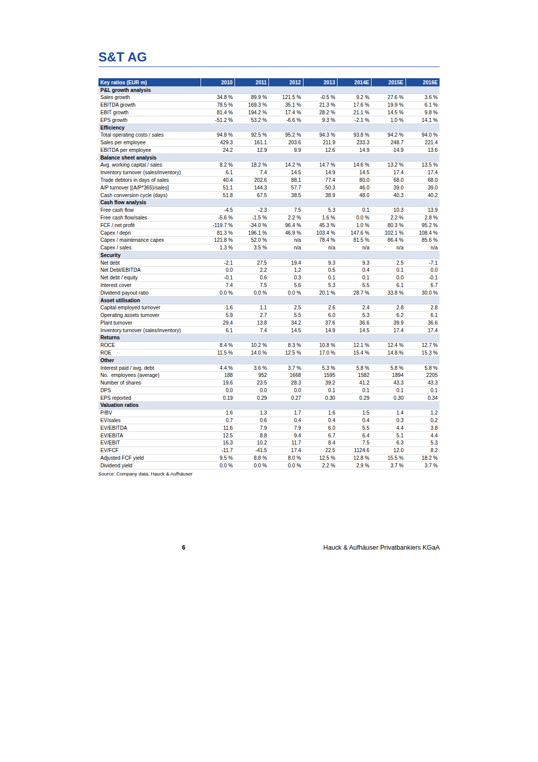S&T AG
| Key ratios (EUR m) | 2010 | 2011 | 2012 | 2013 | 2014E | 2015E | 2016E |
| --- | --- | --- | --- | --- | --- | --- | --- |
| P&L growth analysis | | | | | | | |
| Sales growth | 34.8 % | 89.9 % | 121.5 % | -0.5 % | 9.2 % | 27.6 % | 3.6 % |
| EBITDA growth | 78.5 % | 169.3 % | 35.1 % | 21.3 % | 17.6 % | 19.9 % | 6.1 % |
| EBIT growth | 81.4 % | 194.2 % | 17.4 % | 28.2 % | 21.1 % | 14.5 % | 9.8 % |
| EPS growth | -51.2 % | 53.2 % | -6.6 % | 9.3 % | -2.1 % | 1.0 % | 14.1 % |
| Efficiency | | | | | | | |
| Total operating costs / sales | 94.8 % | 92.5 % | 95.2 % | 94.3 % | 93.8 % | 94.2 % | 94.0 % |
| Sales per employee | 429.3 | 161.1 | 203.6 | 211.9 | 233.3 | 248.7 | 221.4 |
| EBITDA per employee | 24.2 | 12.9 | 9.9 | 12.6 | 14.9 | 14.9 | 13.6 |
| Balance sheet analysis | | | | | | | |
| Avg. working capital / sales | 8.2 % | 18.2 % | 14.2 % | 14.7 % | 14.6 % | 13.2 % | 13.5 % |
| Inventory turnover (sales/inventory) | 6.1 | 7.4 | 14.5 | 14.9 | 14.5 | 17.4 | 17.4 |
| Trade debtors in days of sales | 40.4 | 202.6 | 88.1 | 77.4 | 80.0 | 68.0 | 68.0 |
| A/P turnover [(A/P*365)/sales] | 51.1 | 144.3 | 57.7 | 50.3 | 46.0 | 39.0 | 39.0 |
| Cash conversion cycle (days) | 51.8 | 67.5 | 38.5 | 38.9 | 48.0 | 40.3 | 40.2 |
| Cash flow analysis | | | | | | | |
| Free cash flow | -4.5 | -2.3 | 7.5 | 5.3 | 0.1 | 10.3 | 13.9 |
| Free cash flow/sales | -5.6 % | -1.5 % | 2.2 % | 1.6 % | 0.0 % | 2.2 % | 2.8 % |
| FCF / net profit | -119.7 % | -34.0 % | 96.4 % | 45.3 % | 1.0 % | 80.3 % | 95.2 % |
| Capex / depn | 81.3 % | 196.1 % | 46.9 % | 103.4 % | 147.6 % | 102.1 % | 108.4 % |
| Capex / maintenance capex | 121.8 % | 52.0 % | n/a | 78.4 % | 81.5 % | 86.4 % | 85.6 % |
| Capex / sales | 1.3 % | 3.5 % | n/a | n/a | n/a | n/a | n/a |
| Security | | | | | | | |
| Net debt | -2.1 | 27.5 | 19.4 | 9.3 | 9.3 | 2.5 | -7.1 |
| Net Debt/EBITDA | 0.0 | 2.2 | 1.2 | 0.5 | 0.4 | 0.1 | 0.0 |
| Net debt / equity | -0.1 | 0.6 | 0.3 | 0.1 | 0.1 | 0.0 | -0.1 |
| Interest cover | 7.4 | 7.5 | 5.6 | 5.3 | 5.5 | 6.1 | 6.7 |
| Dividend payout ratio | 0.0 % | 0.0 % | 0.0 % | 20.1 % | 28.7 % | 33.8 % | 30.0 % |
| Asset utilisation | | | | | | | |
| Capital employed turnover | 1.6 | 1.1 | 2.5 | 2.6 | 2.4 | 2.8 | 2.8 |
| Operating assets turnover | 5.9 | 2.7 | 5.5 | 6.0 | 5.3 | 6.2 | 6.1 |
| Plant turnover | 29.4 | 13.8 | 34.2 | 37.6 | 36.6 | 39.9 | 36.6 |
| Inventory turnover (sales/inventory) | 6.1 | 7.4 | 14.5 | 14.9 | 14.5 | 17.4 | 17.4 |
| Returns | | | | | | | |
| ROCE | 8.4 % | 10.2 % | 8.3 % | 10.8 % | 12.1 % | 12.4 % | 12.7 % |
| ROE | 11.5 % | 14.0 % | 12.5 % | 17.0 % | 15.4 % | 14.8 % | 15.3 % |
| Other | | | | | | | |
| Interest paid / avg. debt | 4.4 % | 3.6 % | 3.7 % | 5.3 % | 5.8 % | 5.8 % | 5.8 % |
| No. employees (average) | 188 | 952 | 1668 | 1595 | 1582 | 1894 | 2205 |
| Number of shares | 19.6 | 23.5 | 28.3 | 39.2 | 41.2 | 43.3 | 43.3 |
| DPS | 0.0 | 0.0 | 0.0 | 0.1 | 0.1 | 0.1 | 0.1 |
| EPS reported | 0.19 | 0.29 | 0.27 | 0.30 | 0.29 | 0.30 | 0.34 |
| Valuation ratios | | | | | | | |
| P/BV | 1.6 | 1.3 | 1.7 | 1.6 | 1.5 | 1.4 | 1.2 |
| EV/sales | 0.7 | 0.6 | 0.4 | 0.4 | 0.4 | 0.3 | 0.2 |
| EV/EBITDA | 11.6 | 7.9 | 7.9 | 6.0 | 5.5 | 4.4 | 3.8 |
| EV/EBITA | 12.5 | 8.8 | 9.4 | 6.7 | 6.4 | 5.1 | 4.4 |
| EV/EBIT | 16.3 | 10.2 | 11.7 | 8.4 | 7.5 | 6.3 | 5.3 |
| EV/FCF | -11.7 | -41.5 | 17.4 | 22.5 | 1124.6 | 12.0 | 8.2 |
| Adjusted FCF yield | 9.5 % | 8.8 % | 8.0 % | 12.5 % | 12.8 % | 15.5 % | 18.2 % |
| Dividend yield | 0.0 % | 0.0 % | 0.0 % | 2.2 % | 2.9 % | 3.7 % | 3.7 % |
Source: Company data, Hauck & Aufhäuser
6
Hauck & Aufhäuser Privatbankiers KGaA